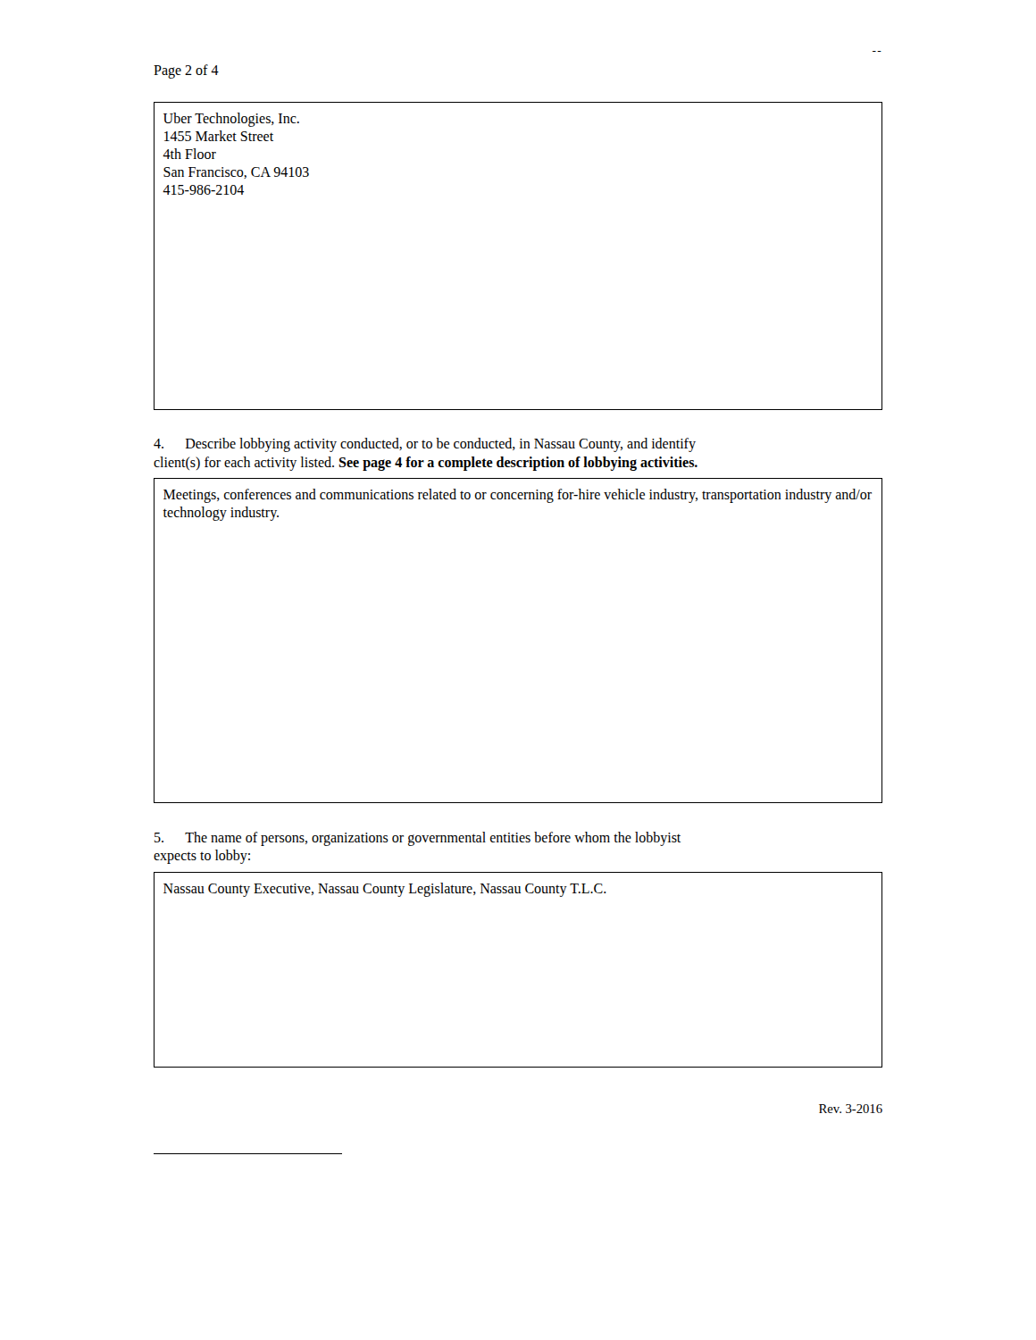--
Page 2 of 4
Uber Technologies, Inc.
1455 Market Street
4th Floor
San Francisco, CA 94103
415-986-2104
4. Describe lobbying activity conducted, or to be conducted, in Nassau County, and identify client(s) for each activity listed. See page 4 for a complete description of lobbying activities.
Meetings, conferences and communications related to or concerning for-hire vehicle industry, transportation industry and/or technology industry.
5. The name of persons, organizations or governmental entities before whom the lobbyist expects to lobby:
Nassau County Executive, Nassau County Legislature, Nassau County T.L.C.
Rev. 3-2016